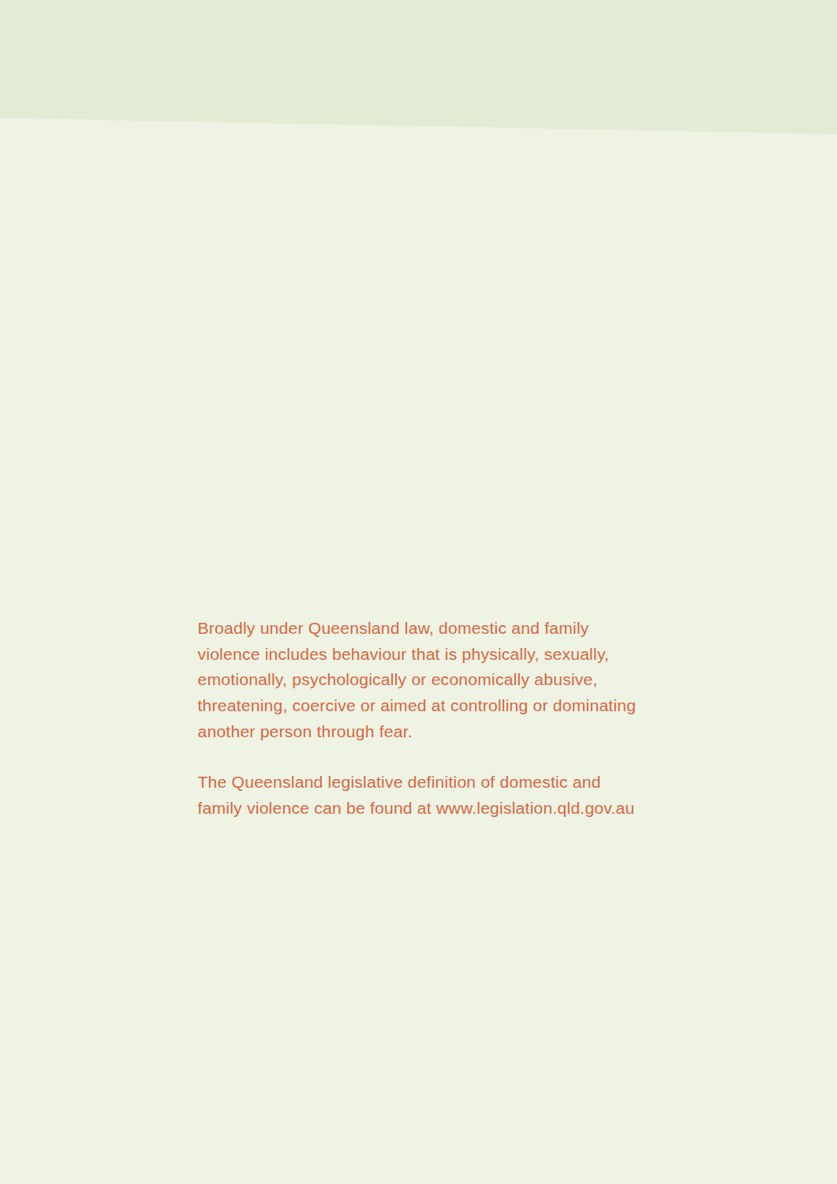Broadly under Queensland law, domestic and family violence includes behaviour that is physically, sexually, emotionally, psychologically or economically abusive, threatening, coercive or aimed at controlling or dominating another person through fear.
The Queensland legislative definition of domestic and family violence can be found at www.legislation.qld.gov.au